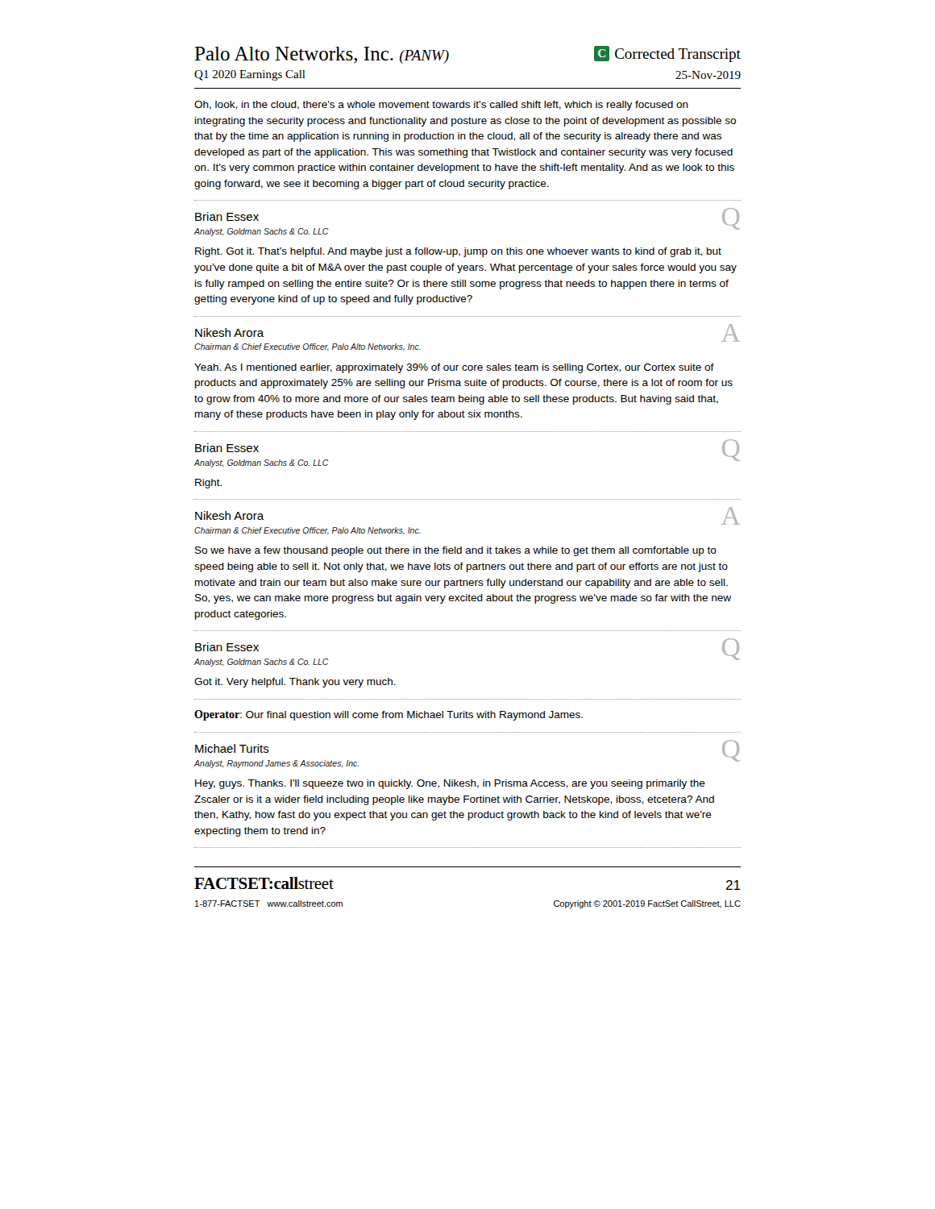Palo Alto Networks, Inc. (PANW)
Q1 2020 Earnings Call
CCorrected Transcript
25-Nov-2019
Oh, look, in the cloud, there's a whole movement towards it's called shift left, which is really focused on integrating the security process and functionality and posture as close to the point of development as possible so that by the time an application is running in production in the cloud, all of the security is already there and was developed as part of the application. This was something that Twistlock and container security was very focused on. It's very common practice within container development to have the shift-left mentality. And as we look to this going forward, we see it becoming a bigger part of cloud security practice.
Q
Brian Essex
Analyst, Goldman Sachs & Co. LLC
Right. Got it. That's helpful. And maybe just a follow-up, jump on this one whoever wants to kind of grab it, but you've done quite a bit of M&A over the past couple of years. What percentage of your sales force would you say is fully ramped on selling the entire suite? Or is there still some progress that needs to happen there in terms of getting everyone kind of up to speed and fully productive?
A
Nikesh Arora
Chairman & Chief Executive Officer, Palo Alto Networks, Inc.
Yeah. As I mentioned earlier, approximately 39% of our core sales team is selling Cortex, our Cortex suite of products and approximately 25% are selling our Prisma suite of products. Of course, there is a lot of room for us to grow from 40% to more and more of our sales team being able to sell these products. But having said that, many of these products have been in play only for about six months.
Q
Brian Essex
Analyst, Goldman Sachs & Co. LLC
Right.
A
Nikesh Arora
Chairman & Chief Executive Officer, Palo Alto Networks, Inc.
So we have a few thousand people out there in the field and it takes a while to get them all comfortable up to speed being able to sell it. Not only that, we have lots of partners out there and part of our efforts are not just to motivate and train our team but also make sure our partners fully understand our capability and are able to sell. So, yes, we can make more progress but again very excited about the progress we've made so far with the new product categories.
Q
Brian Essex
Analyst, Goldman Sachs & Co. LLC
Got it. Very helpful. Thank you very much.
Operator: Our final question will come from Michael Turits with Raymond James.
Q
Michael Turits
Analyst, Raymond James & Associates, Inc.
Hey, guys. Thanks. I'll squeeze two in quickly. One, Nikesh, in Prisma Access, are you seeing primarily the Zscaler or is it a wider field including people like maybe Fortinet with Carrier, Netskope, iboss, etcetera? And then, Kathy, how fast do you expect that you can get the product growth back to the kind of levels that we're expecting them to trend in?
FACTSET: call street
1-877-FACTSET www.callstreet.com
21
Copyright © 2001-2019 FactSet CallStreet, LLC